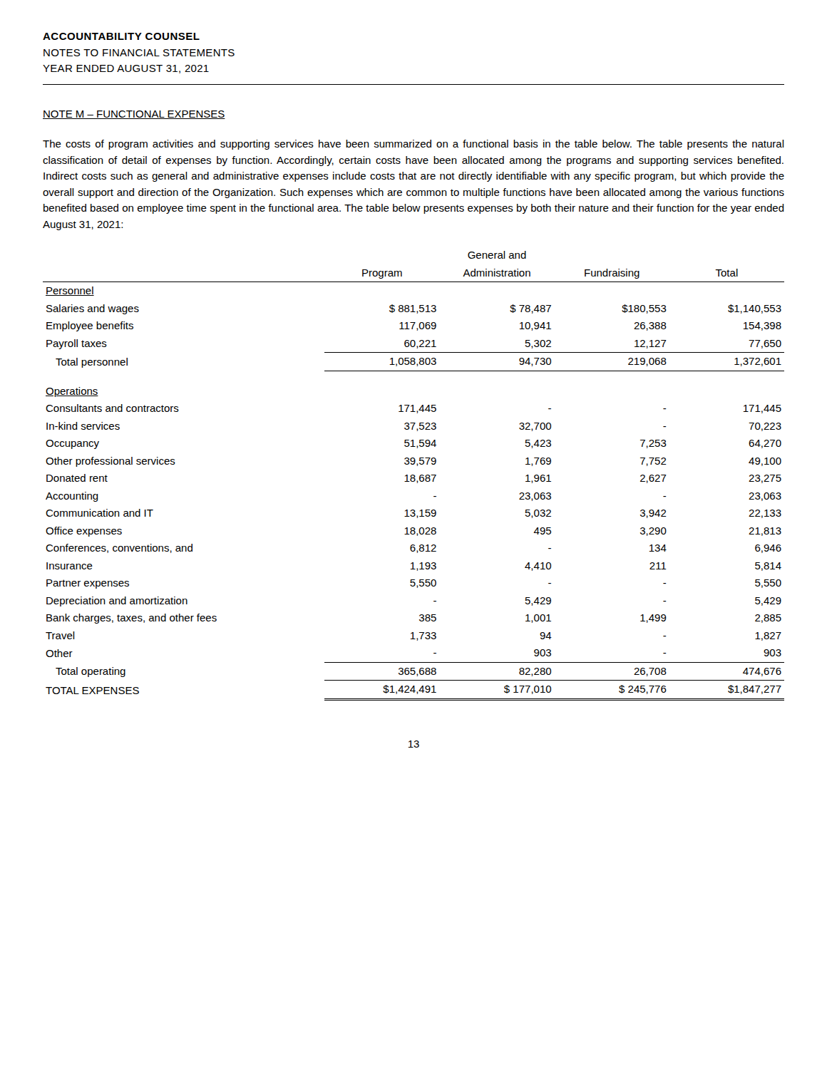ACCOUNTABILITY COUNSEL
NOTES TO FINANCIAL STATEMENTS
YEAR ENDED AUGUST 31, 2021
NOTE M – FUNCTIONAL EXPENSES
The costs of program activities and supporting services have been summarized on a functional basis in the table below. The table presents the natural classification of detail of expenses by function. Accordingly, certain costs have been allocated among the programs and supporting services benefited. Indirect costs such as general and administrative expenses include costs that are not directly identifiable with any specific program, but which provide the overall support and direction of the Organization. Such expenses which are common to multiple functions have been allocated among the various functions benefited based on employee time spent in the functional area. The table below presents expenses by both their nature and their function for the year ended August 31, 2021:
| | | General and | | |
| --- | --- | --- | --- | --- |
| | Program | Administration | Fundraising | Total |
| Personnel | | | | |
| Salaries and wages | $ 881,513 | $ 78,487 | $180,553 | $1,140,553 |
| Employee benefits | 117,069 | 10,941 | 26,388 | 154,398 |
| Payroll taxes | 60,221 | 5,302 | 12,127 | 77,650 |
| Total personnel | 1,058,803 | 94,730 | 219,068 | 1,372,601 |
| Operations | | | | |
| Consultants and contractors | 171,445 | - | - | 171,445 |
| In-kind services | 37,523 | 32,700 | - | 70,223 |
| Occupancy | 51,594 | 5,423 | 7,253 | 64,270 |
| Other professional services | 39,579 | 1,769 | 7,752 | 49,100 |
| Donated rent | 18,687 | 1,961 | 2,627 | 23,275 |
| Accounting | - | 23,063 | - | 23,063 |
| Communication and IT | 13,159 | 5,032 | 3,942 | 22,133 |
| Office expenses | 18,028 | 495 | 3,290 | 21,813 |
| Conferences, conventions, and | 6,812 | - | 134 | 6,946 |
| Insurance | 1,193 | 4,410 | 211 | 5,814 |
| Partner expenses | 5,550 | - | - | 5,550 |
| Depreciation and amortization | - | 5,429 | - | 5,429 |
| Bank charges, taxes, and other fees | 385 | 1,001 | 1,499 | 2,885 |
| Travel | 1,733 | 94 | - | 1,827 |
| Other | - | 903 | - | 903 |
| Total operating | 365,688 | 82,280 | 26,708 | 474,676 |
| TOTAL EXPENSES | $1,424,491 | $ 177,010 | $ 245,776 | $1,847,277 |
13